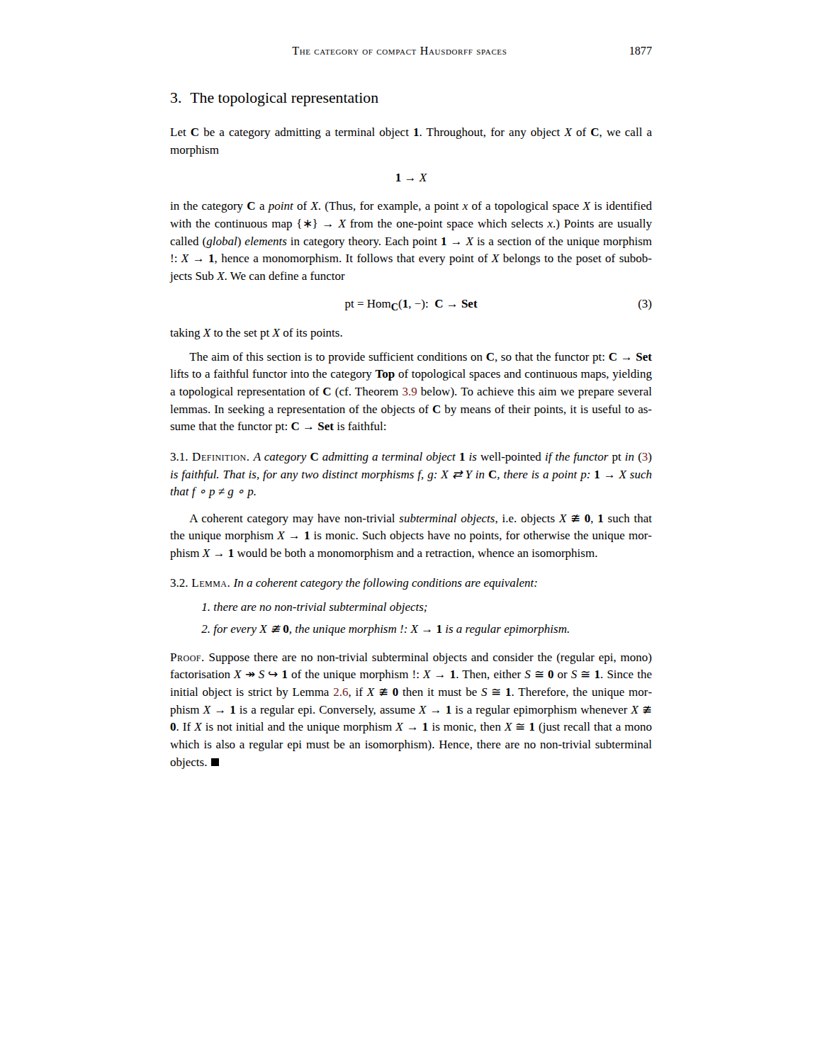The category of compact Hausdorff spaces 1877
3. The topological representation
Let C be a category admitting a terminal object 1. Throughout, for any object X of C, we call a morphism
1 → X
in the category C a point of X. (Thus, for example, a point x of a topological space X is identified with the continuous map {∗} → X from the one-point space which selects x.) Points are usually called (global) elements in category theory. Each point 1 → X is a section of the unique morphism !: X → 1, hence a monomorphism. It follows that every point of X belongs to the poset of subobjects Sub X. We can define a functor
pt = HomC(1, −): C → Set (3)
taking X to the set pt X of its points.
The aim of this section is to provide sufficient conditions on C, so that the functor pt: C → Set lifts to a faithful functor into the category Top of topological spaces and continuous maps, yielding a topological representation of C (cf. Theorem 3.9 below). To achieve this aim we prepare several lemmas. In seeking a representation of the objects of C by means of their points, it is useful to assume that the functor pt: C → Set is faithful:
3.1. Definition. A category C admitting a terminal object 1 is well-pointed if the functor pt in (3) is faithful. That is, for any two distinct morphisms f, g: X ⇄ Y in C, there is a point p: 1 → X such that f ∘ p ≠ g ∘ p.
A coherent category may have non-trivial subterminal objects, i.e. objects X ≇ 0, 1 such that the unique morphism X → 1 is monic. Such objects have no points, for otherwise the unique morphism X → 1 would be both a monomorphism and a retraction, whence an isomorphism.
3.2. Lemma. In a coherent category the following conditions are equivalent:
there are no non-trivial subterminal objects;
for every X ≇ 0, the unique morphism !: X → 1 is a regular epimorphism.
Proof. Suppose there are no non-trivial subterminal objects and consider the (regular epi, mono) factorisation X ↠ S ↪ 1 of the unique morphism !: X → 1. Then, either S ≅ 0 or S ≅ 1. Since the initial object is strict by Lemma 2.6, if X ≇ 0 then it must be S ≅ 1. Therefore, the unique morphism X → 1 is a regular epi. Conversely, assume X → 1 is a regular epimorphism whenever X ≇ 0. If X is not initial and the unique morphism X → 1 is monic, then X ≅ 1 (just recall that a mono which is also a regular epi must be an isomorphism). Hence, there are no non-trivial subterminal objects.